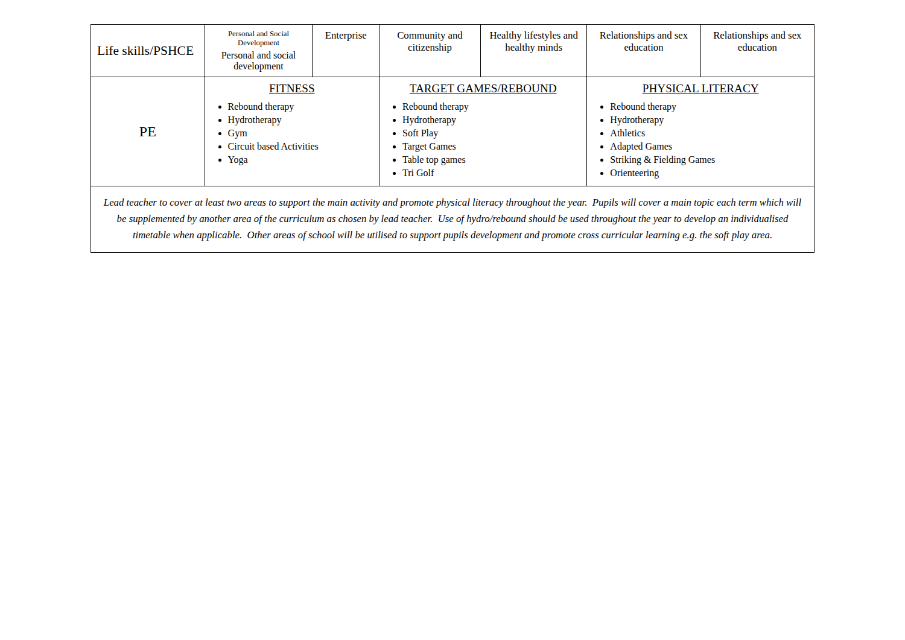| Life skills/PSHCE | Personal and Social Development Personal and social development | Enterprise | Community and citizenship | Healthy lifestyles and healthy minds | Relationships and sex education | Relationships and sex education |
| PE | FITNESS Rebound therapy Hydrotherapy Gym Circuit based Activities Yoga | TARGET GAMES/REBOUND Rebound therapy Hydrotherapy Soft Play Target Games Table top games Tri Golf | PHYSICAL LITERACY Rebound therapy Hydrotherapy Athletics Adapted Games Striking & Fielding Games Orienteering |
| Lead teacher to cover at least two areas to support the main activity and promote physical literacy throughout the year. Pupils will cover a main topic each term which will be supplemented by another area of the curriculum as chosen by lead teacher. Use of hydro/rebound should be used throughout the year to develop an individualised timetable when applicable. Other areas of school will be utilised to support pupils development and promote cross curricular learning e.g. the soft play area. |